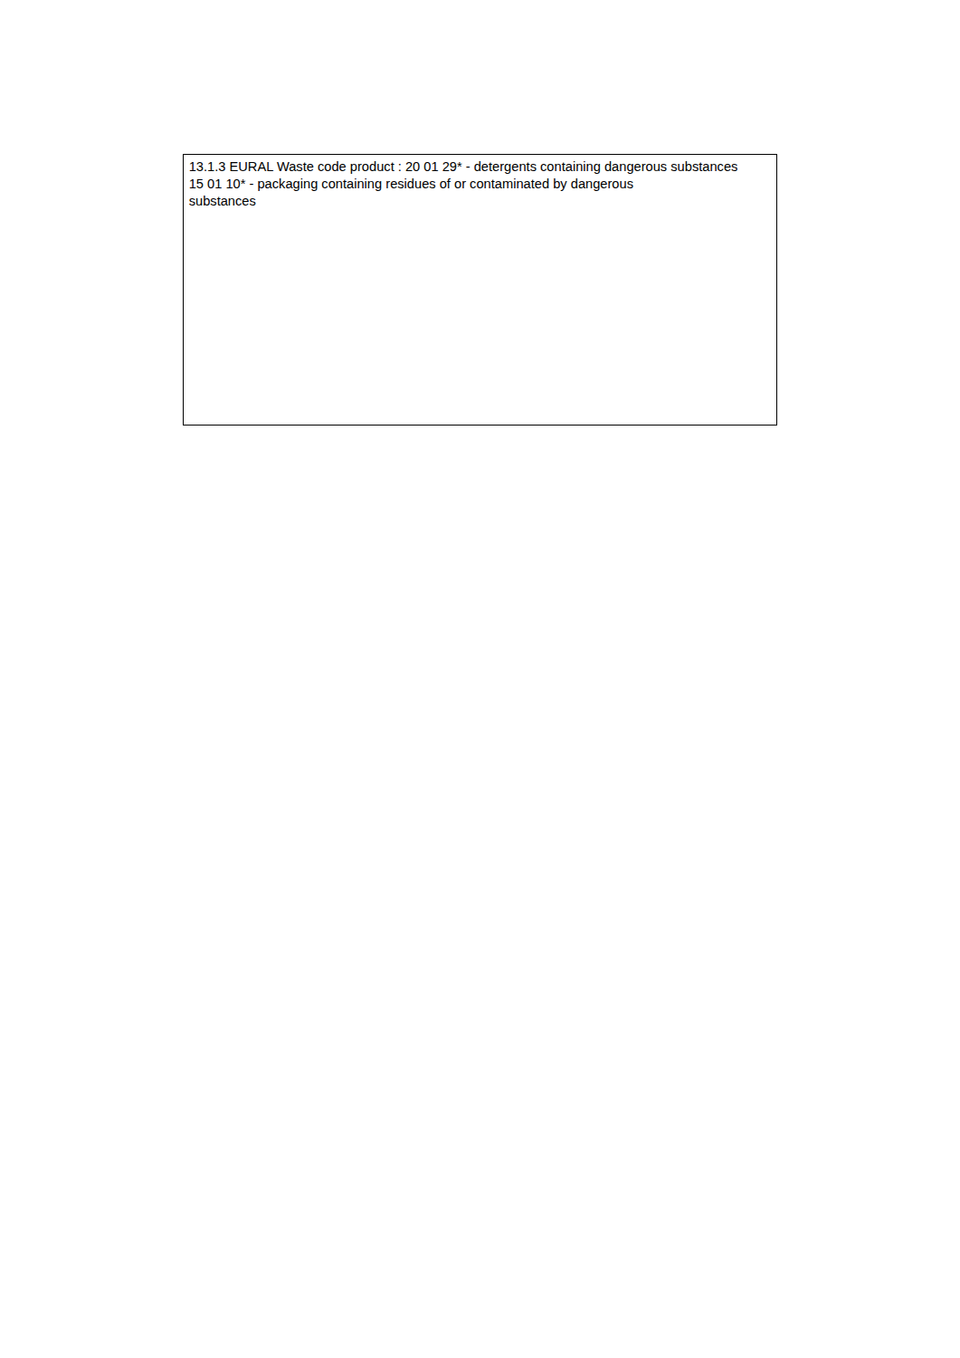13.1.3 EURAL Waste code product : 20 01 29* - detergents containing dangerous substances
15 01 10* - packaging containing residues of or contaminated by dangerous
substances